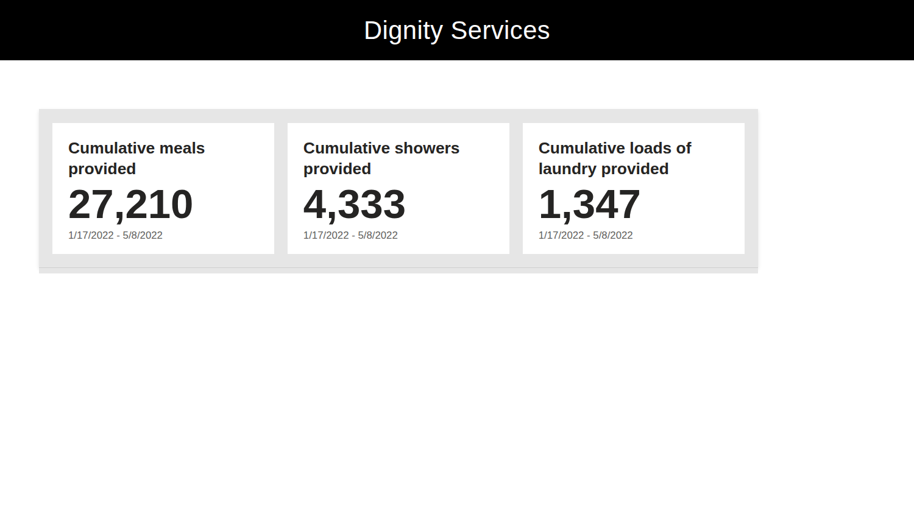Dignity Services
Cumulative meals provided
27,210
1/17/2022 - 5/8/2022
Cumulative showers provided
4,333
1/17/2022 - 5/8/2022
Cumulative loads of laundry provided
1,347
1/17/2022 - 5/8/2022